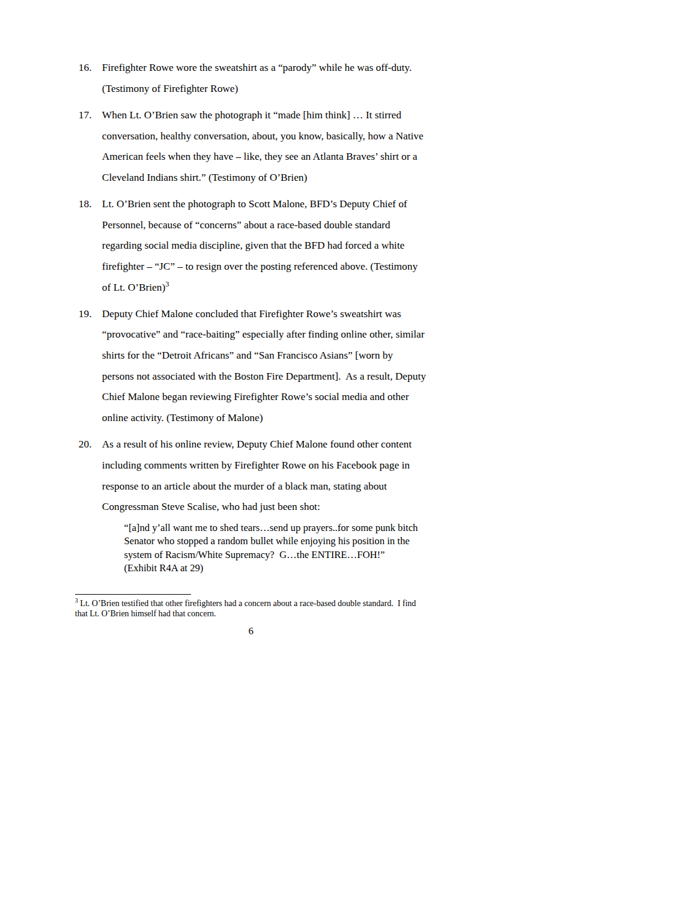Firefighter Rowe wore the sweatshirt as a “parody” while he was off-duty. (Testimony of Firefighter Rowe)
When Lt. O’Brien saw the photograph it “made [him think] … It stirred conversation, healthy conversation, about, you know, basically, how a Native American feels when they have – like, they see an Atlanta Braves’ shirt or a Cleveland Indians shirt.” (Testimony of O’Brien)
Lt. O’Brien sent the photograph to Scott Malone, BFD’s Deputy Chief of Personnel, because of “concerns” about a race-based double standard regarding social media discipline, given that the BFD had forced a white firefighter – “JC” – to resign over the posting referenced above. (Testimony of Lt. O’Brien)3
Deputy Chief Malone concluded that Firefighter Rowe’s sweatshirt was “provocative” and “race-baiting” especially after finding online other, similar shirts for the “Detroit Africans” and “San Francisco Asians” [worn by persons not associated with the Boston Fire Department]. As a result, Deputy Chief Malone began reviewing Firefighter Rowe’s social media and other online activity. (Testimony of Malone)
As a result of his online review, Deputy Chief Malone found other content including comments written by Firefighter Rowe on his Facebook page in response to an article about the murder of a black man, stating about Congressman Steve Scalise, who had just been shot:
“[a]nd y’all want me to shed tears…send up prayers..for some punk bitch Senator who stopped a random bullet while enjoying his position in the system of Racism/White Supremacy? G…the ENTIRE…FOH!”
(Exhibit R4A at 29)
3 Lt. O’Brien testified that other firefighters had a concern about a race-based double standard. I find that Lt. O’Brien himself had that concern.
6